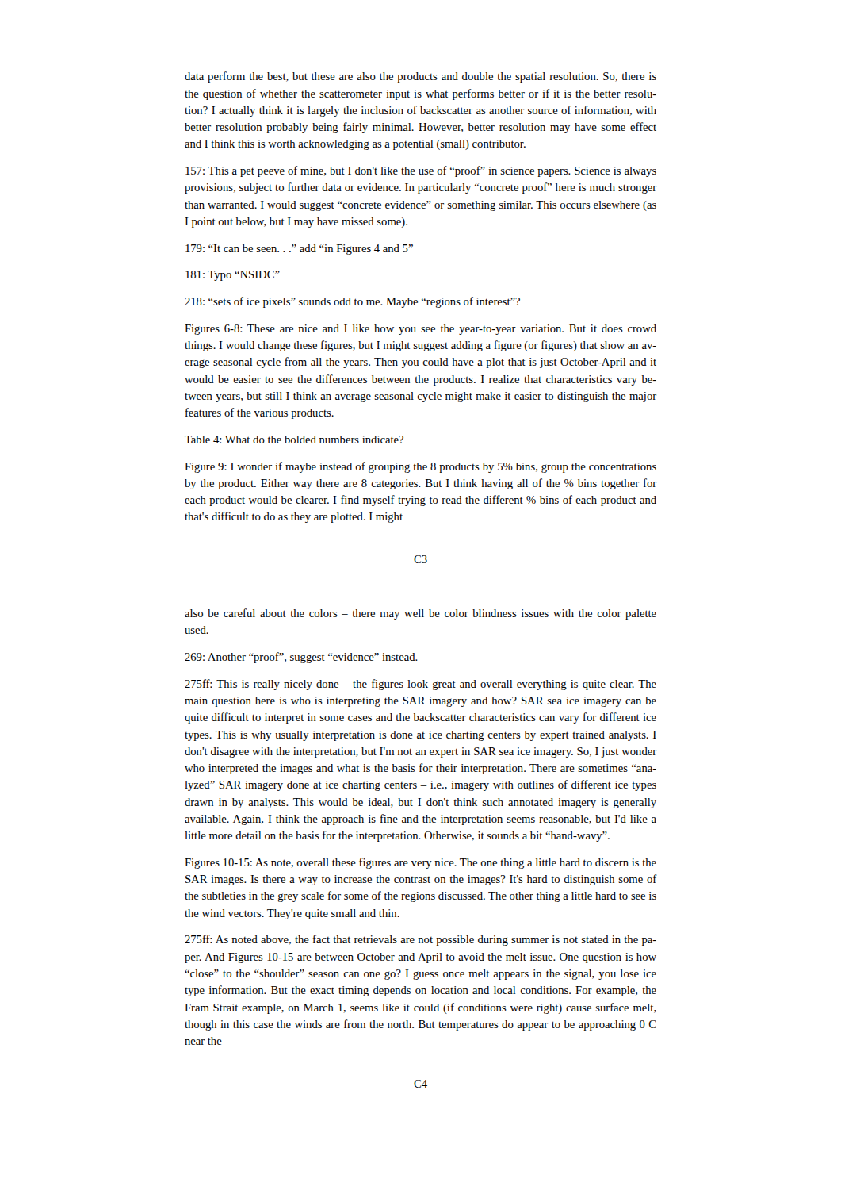data perform the best, but these are also the products and double the spatial resolution. So, there is the question of whether the scatterometer input is what performs better or if it is the better resolution? I actually think it is largely the inclusion of backscatter as another source of information, with better resolution probably being fairly minimal. However, better resolution may have some effect and I think this is worth acknowledging as a potential (small) contributor.
157: This a pet peeve of mine, but I don't like the use of “proof” in science papers. Science is always provisions, subject to further data or evidence. In particularly “concrete proof” here is much stronger than warranted. I would suggest “concrete evidence” or something similar. This occurs elsewhere (as I point out below, but I may have missed some).
179: “It can be seen. . .” add “in Figures 4 and 5”
181: Typo “NSIDC”
218: “sets of ice pixels” sounds odd to me. Maybe “regions of interest”?
Figures 6-8: These are nice and I like how you see the year-to-year variation. But it does crowd things. I would change these figures, but I might suggest adding a figure (or figures) that show an average seasonal cycle from all the years. Then you could have a plot that is just October-April and it would be easier to see the differences between the products. I realize that characteristics vary between years, but still I think an average seasonal cycle might make it easier to distinguish the major features of the various products.
Table 4: What do the bolded numbers indicate?
Figure 9: I wonder if maybe instead of grouping the 8 products by 5% bins, group the concentrations by the product. Either way there are 8 categories. But I think having all of the % bins together for each product would be clearer. I find myself trying to read the different % bins of each product and that's difficult to do as they are plotted. I might
C3
also be careful about the colors – there may well be color blindness issues with the color palette used.
269: Another “proof”, suggest “evidence” instead.
275ff: This is really nicely done – the figures look great and overall everything is quite clear. The main question here is who is interpreting the SAR imagery and how? SAR sea ice imagery can be quite difficult to interpret in some cases and the backscatter characteristics can vary for different ice types. This is why usually interpretation is done at ice charting centers by expert trained analysts. I don't disagree with the interpretation, but I'm not an expert in SAR sea ice imagery. So, I just wonder who interpreted the images and what is the basis for their interpretation. There are sometimes “analyzed” SAR imagery done at ice charting centers – i.e., imagery with outlines of different ice types drawn in by analysts. This would be ideal, but I don't think such annotated imagery is generally available. Again, I think the approach is fine and the interpretation seems reasonable, but I'd like a little more detail on the basis for the interpretation. Otherwise, it sounds a bit “hand-wavy”.
Figures 10-15: As note, overall these figures are very nice. The one thing a little hard to discern is the SAR images. Is there a way to increase the contrast on the images? It's hard to distinguish some of the subtleties in the grey scale for some of the regions discussed. The other thing a little hard to see is the wind vectors. They're quite small and thin.
275ff: As noted above, the fact that retrievals are not possible during summer is not stated in the paper. And Figures 10-15 are between October and April to avoid the melt issue. One question is how “close” to the “shoulder” season can one go? I guess once melt appears in the signal, you lose ice type information. But the exact timing depends on location and local conditions. For example, the Fram Strait example, on March 1, seems like it could (if conditions were right) cause surface melt, though in this case the winds are from the north. But temperatures do appear to be approaching 0 C near the
C4